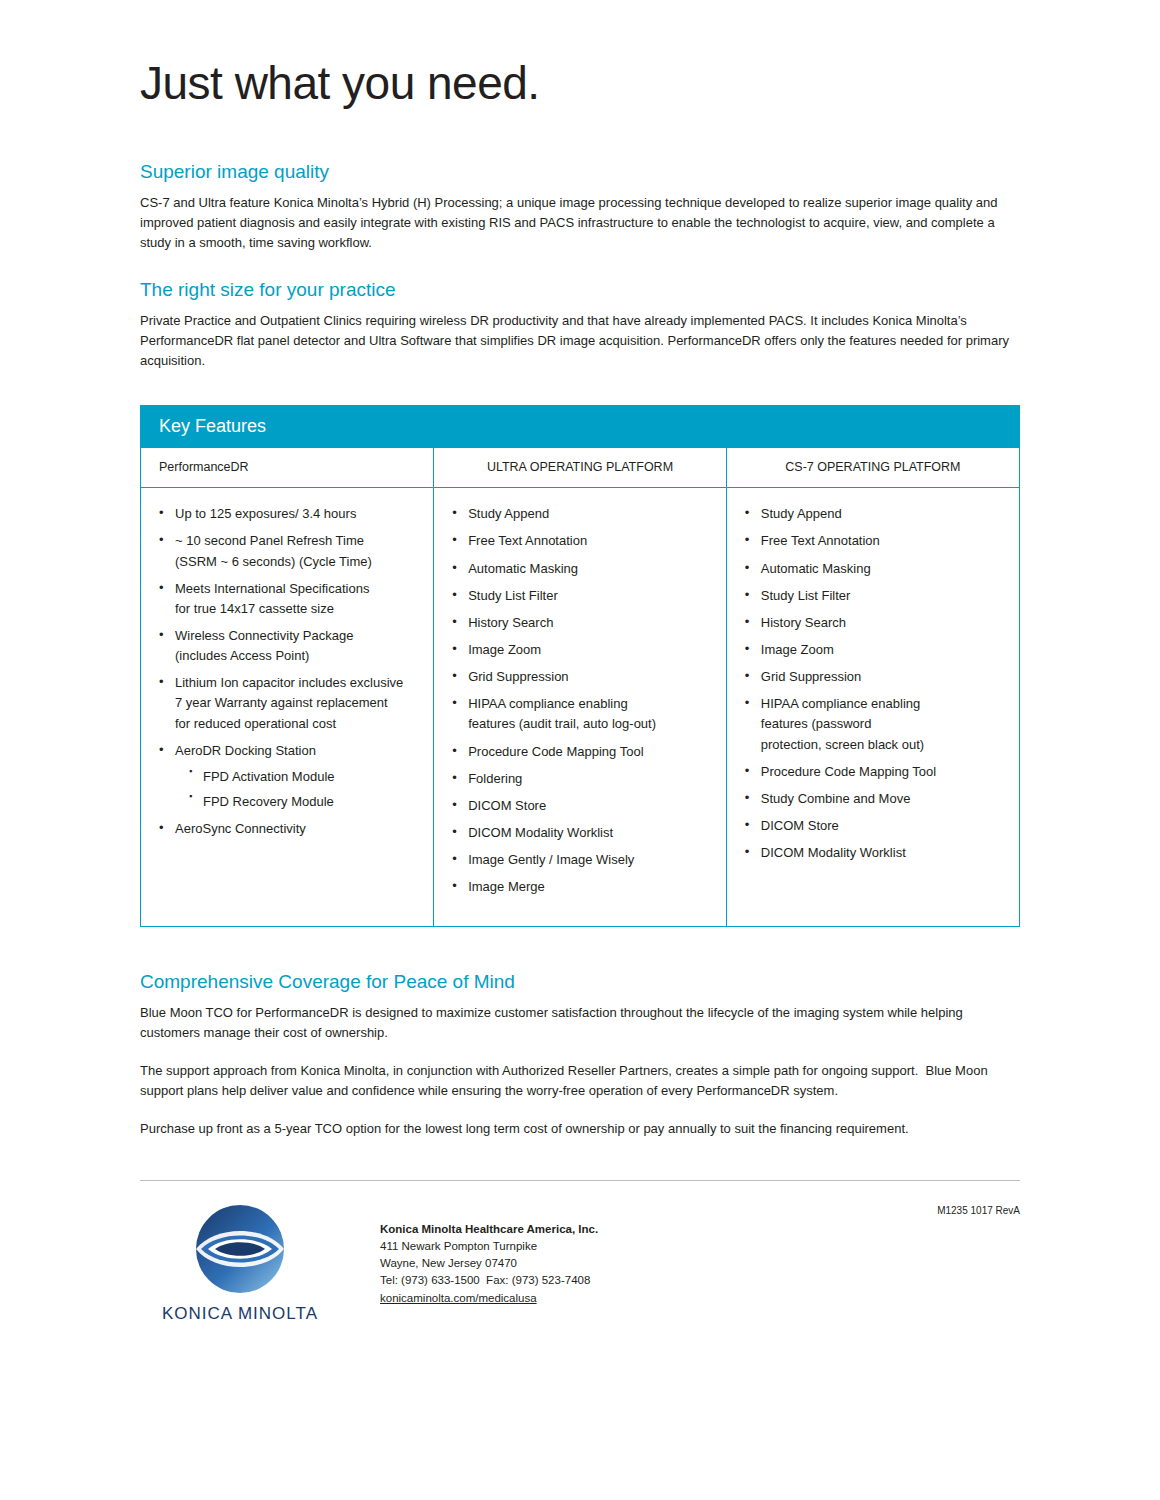Just what you need.
Superior image quality
CS-7 and Ultra feature Konica Minolta’s Hybrid (H) Processing; a unique image processing technique developed to realize superior image quality and improved patient diagnosis and easily integrate with existing RIS and PACS infrastructure to enable the technologist to acquire, view, and complete a study in a smooth, time saving workflow.
The right size for your practice
Private Practice and Outpatient Clinics requiring wireless DR productivity and that have already implemented PACS. It includes Konica Minolta’s PerformanceDR flat panel detector and Ultra Software that simplifies DR image acquisition. PerformanceDR offers only the features needed for primary acquisition.
Key Features
| PerformanceDR | ULTRA OPERATING PLATFORM | CS-7 OPERATING PLATFORM |
| --- | --- | --- |
| Up to 125 exposures/ 3.4 hours ~ 10 second Panel Refresh Time (SSRM ~ 6 seconds) (Cycle Time) Meets International Specifications for true 14x17 cassette size Wireless Connectivity Package (includes Access Point) Lithium Ion capacitor includes exclusive 7 year Warranty against replacement for reduced operational cost AeroDR Docking Station FPD Activation Module FPD Recovery Module AeroSync Connectivity | Study Append Free Text Annotation Automatic Masking Study List Filter History Search Image Zoom Grid Suppression HIPAA compliance enabling features (audit trail, auto log-out) Procedure Code Mapping Tool Foldering DICOM Store DICOM Modality Worklist Image Gently / Image Wisely Image Merge | Study Append Free Text Annotation Automatic Masking Study List Filter History Search Image Zoom Grid Suppression HIPAA compliance enabling features (password protection, screen black out) Procedure Code Mapping Tool Study Combine and Move DICOM Store DICOM Modality Worklist |
Comprehensive Coverage for Peace of Mind
Blue Moon TCO for PerformanceDR is designed to maximize customer satisfaction throughout the lifecycle of the imaging system while helping customers manage their cost of ownership.
The support approach from Konica Minolta, in conjunction with Authorized Reseller Partners, creates a simple path for ongoing support. Blue Moon support plans help deliver value and confidence while ensuring the worry-free operation of every PerformanceDR system.
Purchase up front as a 5-year TCO option for the lowest long term cost of ownership or pay annually to suit the financing requirement.
KONICA MINOLTA
Konica Minolta Healthcare America, Inc.
411 Newark Pompton Turnpike
Wayne, New Jersey 07470
Tel: (973) 633-1500 Fax: (973) 523-7408
konicaminolta.com/medicalusa
M1235 1017 RevA